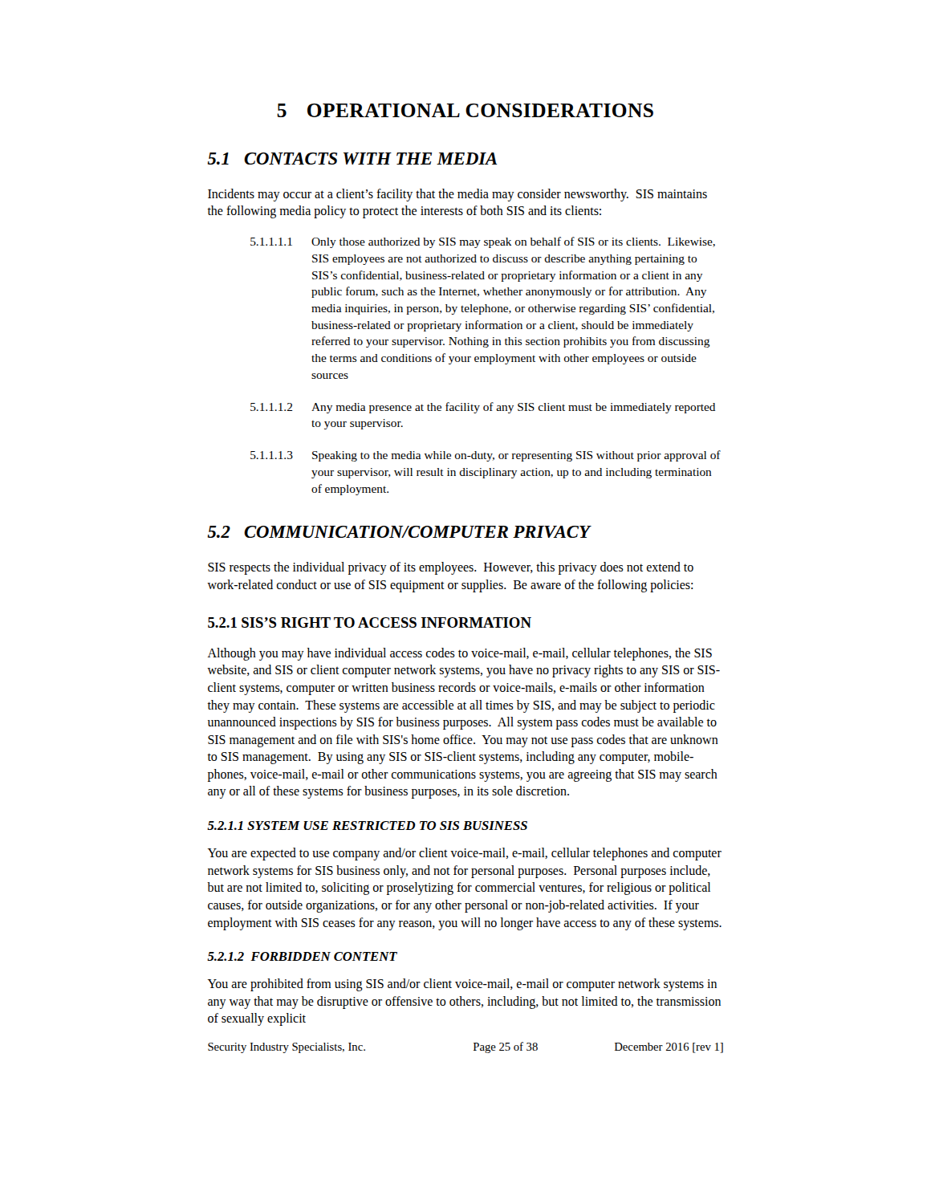5 OPERATIONAL CONSIDERATIONS
5.1 CONTACTS WITH THE MEDIA
Incidents may occur at a client’s facility that the media may consider newsworthy. SIS maintains the following media policy to protect the interests of both SIS and its clients:
5.1.1.1.1
Only those authorized by SIS may speak on behalf of SIS or its clients. Likewise, SIS employees are not authorized to discuss or describe anything pertaining to SIS’s confidential, business-related or proprietary information or a client in any public forum, such as the Internet, whether anonymously or for attribution. Any media inquiries, in person, by telephone, or otherwise regarding SIS’ confidential, business-related or proprietary information or a client, should be immediately referred to your supervisor. Nothing in this section prohibits you from discussing the terms and conditions of your employment with other employees or outside sources
5.1.1.1.2
Any media presence at the facility of any SIS client must be immediately reported to your supervisor.
5.1.1.1.3
Speaking to the media while on-duty, or representing SIS without prior approval of your supervisor, will result in disciplinary action, up to and including termination of employment.
5.2 COMMUNICATION/COMPUTER PRIVACY
SIS respects the individual privacy of its employees. However, this privacy does not extend to work-related conduct or use of SIS equipment or supplies. Be aware of the following policies:
5.2.1 SIS’S RIGHT TO ACCESS INFORMATION
Although you may have individual access codes to voice-mail, e-mail, cellular telephones, the SIS website, and SIS or client computer network systems, you have no privacy rights to any SIS or SIS-client systems, computer or written business records or voice-mails, e-mails or other information they may contain. These systems are accessible at all times by SIS, and may be subject to periodic unannounced inspections by SIS for business purposes. All system pass codes must be available to SIS management and on file with SIS's home office. You may not use pass codes that are unknown to SIS management. By using any SIS or SIS-client systems, including any computer, mobile-phones, voice-mail, e-mail or other communications systems, you are agreeing that SIS may search any or all of these systems for business purposes, in its sole discretion.
5.2.1.1 SYSTEM USE RESTRICTED TO SIS BUSINESS
You are expected to use company and/or client voice-mail, e-mail, cellular telephones and computer network systems for SIS business only, and not for personal purposes. Personal purposes include, but are not limited to, soliciting or proselytizing for commercial ventures, for religious or political causes, for outside organizations, or for any other personal or non-job-related activities. If your employment with SIS ceases for any reason, you will no longer have access to any of these systems.
5.2.1.2 FORBIDDEN CONTENT
You are prohibited from using SIS and/or client voice-mail, e-mail or computer network systems in any way that may be disruptive or offensive to others, including, but not limited to, the transmission of sexually explicit
Security Industry Specialists, Inc.
Page 25 of 38
December 2016 [rev 1]